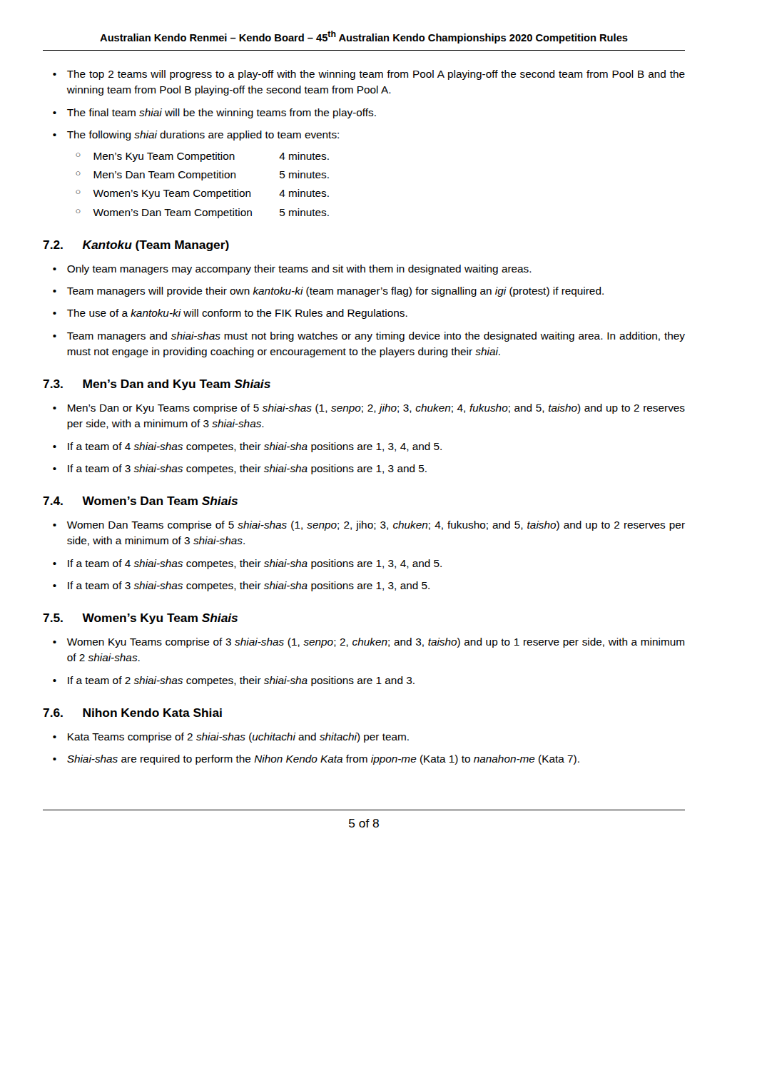Australian Kendo Renmei – Kendo Board – 45th Australian Kendo Championships 2020 Competition Rules
The top 2 teams will progress to a play-off with the winning team from Pool A playing-off the second team from Pool B and the winning team from Pool B playing-off the second team from Pool A.
The final team shiai will be the winning teams from the play-offs.
The following shiai durations are applied to team events:
Men’s Kyu Team Competition 4 minutes.
Men’s Dan Team Competition 5 minutes.
Women’s Kyu Team Competition 4 minutes.
Women’s Dan Team Competition 5 minutes.
7.2. Kantoku (Team Manager)
Only team managers may accompany their teams and sit with them in designated waiting areas.
Team managers will provide their own kantoku-ki (team manager’s flag) for signalling an igi (protest) if required.
The use of a kantoku-ki will conform to the FIK Rules and Regulations.
Team managers and shiai-shas must not bring watches or any timing device into the designated waiting area. In addition, they must not engage in providing coaching or encouragement to the players during their shiai.
7.3. Men’s Dan and Kyu Team Shiais
Men’s Dan or Kyu Teams comprise of 5 shiai-shas (1, senpo; 2, jiho; 3, chuken; 4, fukusho; and 5, taisho) and up to 2 reserves per side, with a minimum of 3 shiai-shas.
If a team of 4 shiai-shas competes, their shiai-sha positions are 1, 3, 4, and 5.
If a team of 3 shiai-shas competes, their shiai-sha positions are 1, 3 and 5.
7.4. Women’s Dan Team Shiais
Women Dan Teams comprise of 5 shiai-shas (1, senpo; 2, jiho; 3, chuken; 4, fukusho; and 5, taisho) and up to 2 reserves per side, with a minimum of 3 shiai-shas.
If a team of 4 shiai-shas competes, their shiai-sha positions are 1, 3, 4, and 5.
If a team of 3 shiai-shas competes, their shiai-sha positions are 1, 3, and 5.
7.5. Women’s Kyu Team Shiais
Women Kyu Teams comprise of 3 shiai-shas (1, senpo; 2, chuken; and 3, taisho) and up to 1 reserve per side, with a minimum of 2 shiai-shas.
If a team of 2 shiai-shas competes, their shiai-sha positions are 1 and 3.
7.6. Nihon Kendo Kata Shiai
Kata Teams comprise of 2 shiai-shas (uchitachi and shitachi) per team.
Shiai-shas are required to perform the Nihon Kendo Kata from ippon-me (Kata 1) to nanahon-me (Kata 7).
5 of 8